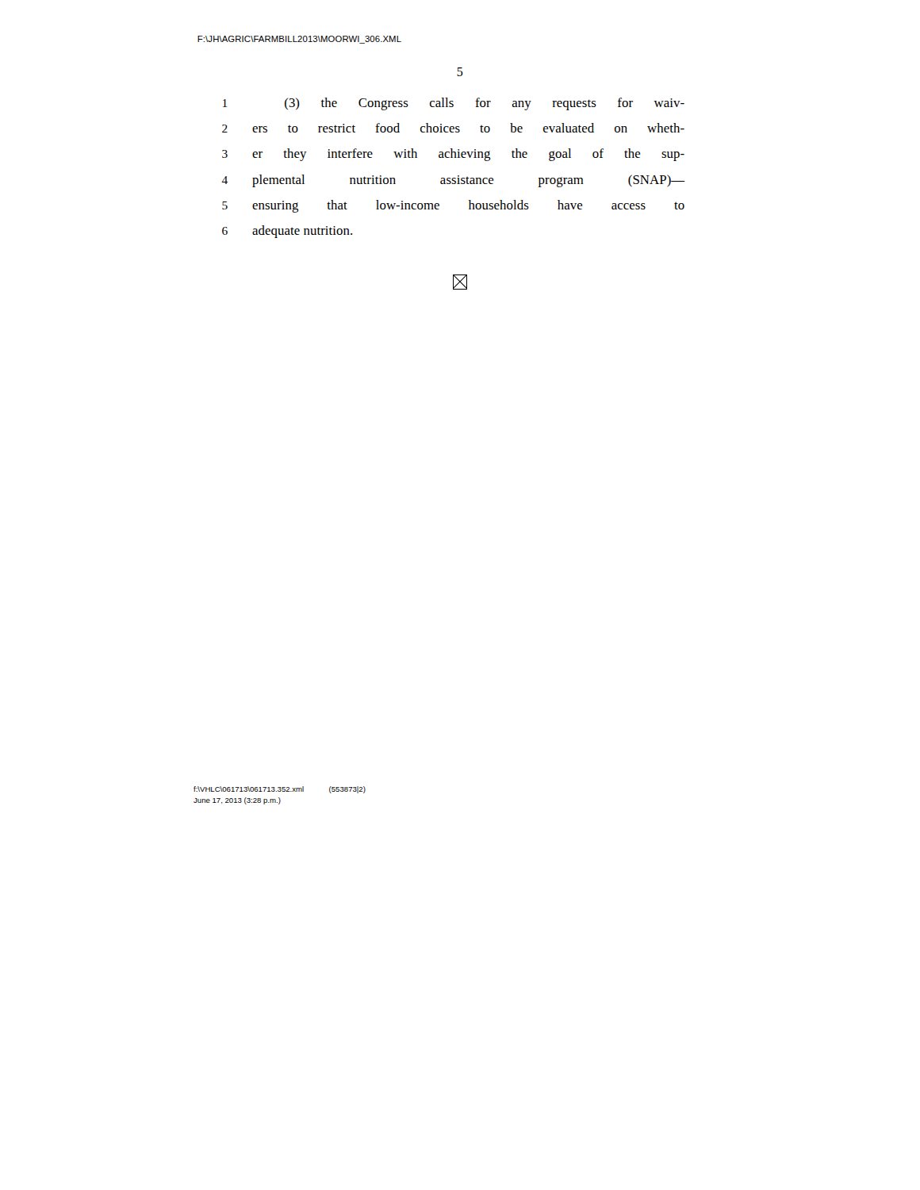F:\JH\AGRIC\FARMBILL2013\MOORWI_306.XML
5
1
(3) the Congress calls for any requests for waiv-
2
ers to restrict food choices to be evaluated on wheth-
3
er they interfere with achieving the goal of the sup-
4
plemental nutrition assistance program (SNAP)—
5
ensuring that low-income households have access to
6
adequate nutrition.
f:\VHLC\061713\061713.352.xml (553873|2)
June 17, 2013 (3:28 p.m.)